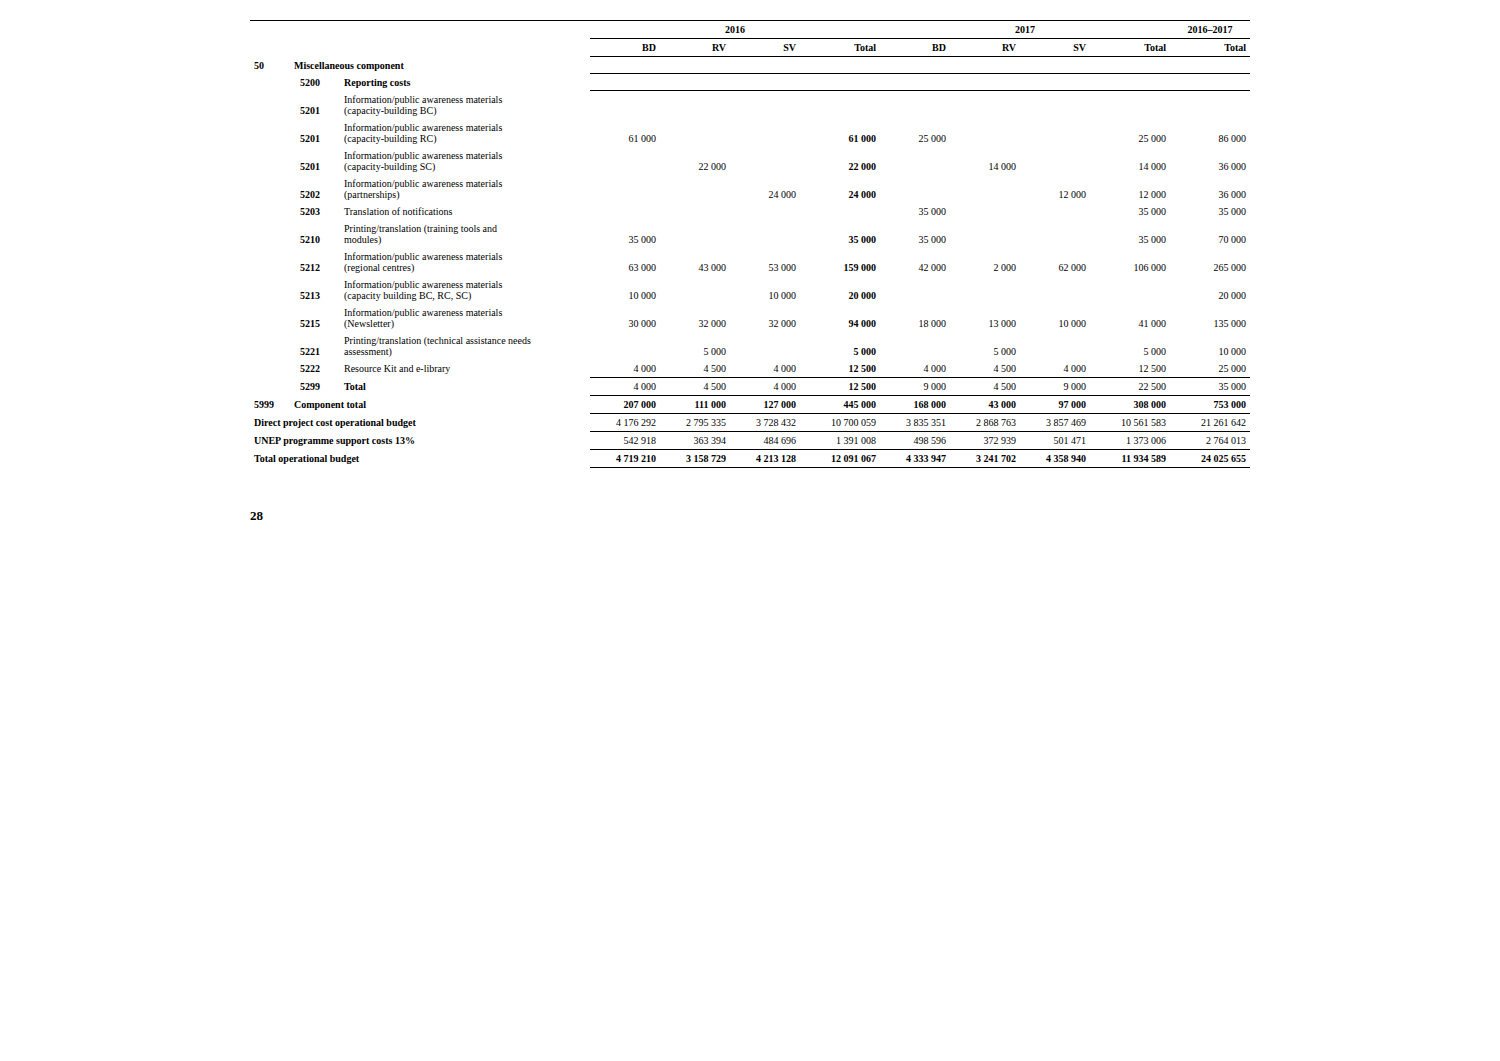| | 2016 | 2017 | 2016–2017 |
| | BD | RV | SV | Total | BD | RV | SV | Total | Total |
| 50 | Miscellaneous component | |
| | 5200 | Reporting costs | |
| | 5201 | Information/public awareness materials (capacity-building BC) | | | | | | | | | |
| | 5201 | Information/public awareness materials (capacity-building RC) | 61 000 | | | 61 000 | 25 000 | | | 25 000 | 86 000 |
| | 5201 | Information/public awareness materials (capacity-building SC) | | 22 000 | | 22 000 | | 14 000 | | 14 000 | 36 000 |
| | 5202 | Information/public awareness materials (partnerships) | | | 24 000 | 24 000 | | | 12 000 | 12 000 | 36 000 |
| | 5203 | Translation of notifications | | | | | 35 000 | | | 35 000 | 35 000 |
| | 5210 | Printing/translation (training tools and modules) | 35 000 | | | 35 000 | 35 000 | | | 35 000 | 70 000 |
| | 5212 | Information/public awareness materials (regional centres) | 63 000 | 43 000 | 53 000 | 159 000 | 42 000 | 2 000 | 62 000 | 106 000 | 265 000 |
| | 5213 | Information/public awareness materials (capacity building BC, RC, SC) | 10 000 | | 10 000 | 20 000 | | | | | 20 000 |
| | 5215 | Information/public awareness materials (Newsletter) | 30 000 | 32 000 | 32 000 | 94 000 | 18 000 | 13 000 | 10 000 | 41 000 | 135 000 |
| | 5221 | Printing/translation (technical assistance needs assessment) | | 5 000 | | 5 000 | | 5 000 | | 5 000 | 10 000 |
| | 5222 | Resource Kit and e-library | 4 000 | 4 500 | 4 000 | 12 500 | 4 000 | 4 500 | 4 000 | 12 500 | 25 000 |
| | 5299 | Total | 4 000 | 4 500 | 4 000 | 12 500 | 9 000 | 4 500 | 9 000 | 22 500 | 35 000 |
| 5999 | Component total | 207 000 | 111 000 | 127 000 | 445 000 | 168 000 | 43 000 | 97 000 | 308 000 | 753 000 |
| Direct project cost operational budget | 4 176 292 | 2 795 335 | 3 728 432 | 10 700 059 | 3 835 351 | 2 868 763 | 3 857 469 | 10 561 583 | 21 261 642 |
| UNEP programme support costs 13% | 542 918 | 363 394 | 484 696 | 1 391 008 | 498 596 | 372 939 | 501 471 | 1 373 006 | 2 764 013 |
| Total operational budget | 4 719 210 | 3 158 729 | 4 213 128 | 12 091 067 | 4 333 947 | 3 241 702 | 4 358 940 | 11 934 589 | 24 025 655 |
28